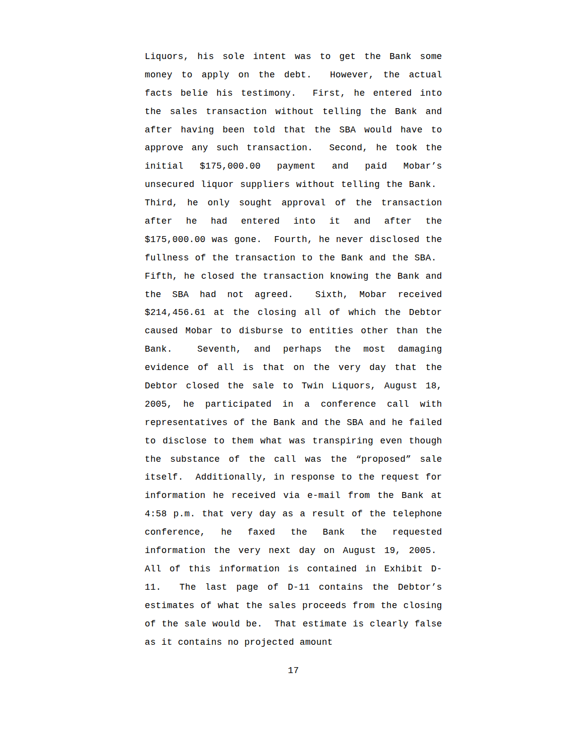Liquors, his sole intent was to get the Bank some money to apply on the debt. However, the actual facts belie his testimony. First, he entered into the sales transaction without telling the Bank and after having been told that the SBA would have to approve any such transaction. Second, he took the initial $175,000.00 payment and paid Mobar’s unsecured liquor suppliers without telling the Bank. Third, he only sought approval of the transaction after he had entered into it and after the $175,000.00 was gone. Fourth, he never disclosed the fullness of the transaction to the Bank and the SBA. Fifth, he closed the transaction knowing the Bank and the SBA had not agreed. Sixth, Mobar received $214,456.61 at the closing all of which the Debtor caused Mobar to disburse to entities other than the Bank. Seventh, and perhaps the most damaging evidence of all is that on the very day that the Debtor closed the sale to Twin Liquors, August 18, 2005, he participated in a conference call with representatives of the Bank and the SBA and he failed to disclose to them what was transpiring even though the substance of the call was the “proposed” sale itself. Additionally, in response to the request for information he received via e-mail from the Bank at 4:58 p.m. that very day as a result of the telephone conference, he faxed the Bank the requested information the very next day on August 19, 2005. All of this information is contained in Exhibit D-11. The last page of D-11 contains the Debtor’s estimates of what the sales proceeds from the closing of the sale would be. That estimate is clearly false as it contains no projected amount
17